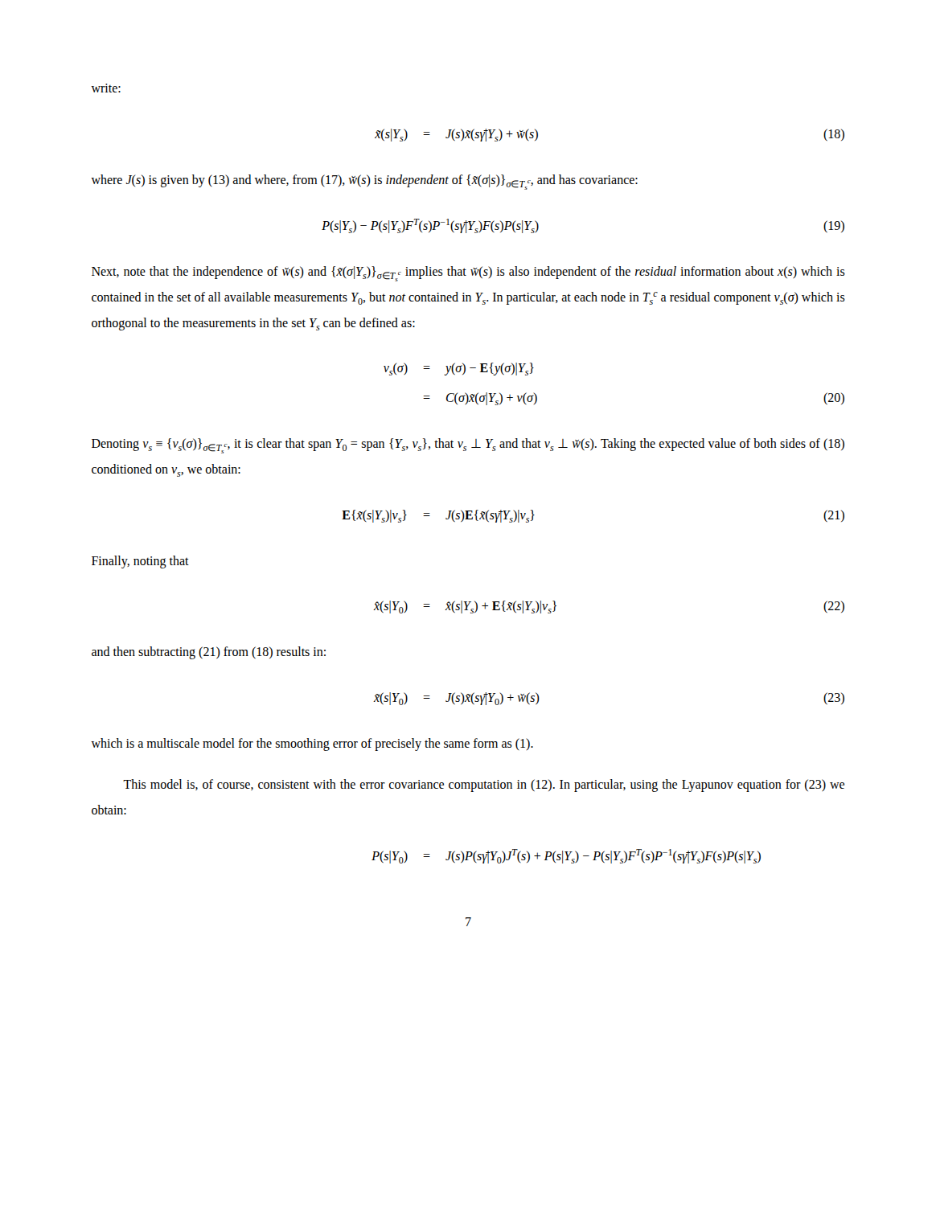write:
| x̃ ( s / Y s ) | = | J ( s ) x̃ ( s γ̄ / Y s ) + w̆ ( s ) | (18) |
where J(s) is given by (13) and where, from (17), w̆(s) is independent of {x̃(σ|s)}σ∈Tsc, and has covariance:
| P ( s / Y s ) − P ( s / Y s ) F T ( s ) P −1 ( s γ̄ / Y s ) F ( s ) P ( s / Y s ) | (19) |
Next, note that the independence of w̆(s) and {x̃(σ|Ys)}σ∈Tsc implies that w̆(s) is also independent of the residual information about x(s) which is contained in the set of all available measurements Y0, but not contained in Ys. In particular, at each node in Tsc a residual component νs(σ) which is orthogonal to the measurements in the set Ys can be defined as:
| ν s ( σ ) | = | y ( σ ) − E { y ( σ )/ Y s } | |
| | = | C ( σ ) x̃ ( σ / Y s ) + v ( σ ) | (20) |
Denoting νs ≡ {νs(σ)}σ∈Tsc, it is clear that span Y0 = span {Ys, νs}, that νs ⊥ Ys and that νs ⊥ w̆(s). Taking the expected value of both sides of (18) conditioned on νs, we obtain:
| E { x̃ ( s / Y s )/ ν s } | = | J ( s ) E { x̃ ( s γ̄ / Y s )/ ν s } | (21) |
Finally, noting that
| x̂ ( s / Y 0 ) | = | x̂ ( s / Y s ) + E { x̃ ( s / Y s )/ ν s } | (22) |
and then subtracting (21) from (18) results in:
| x̃ ( s / Y 0 ) | = | J ( s ) x̃ ( s γ̄ / Y 0 ) + w̆ ( s ) | (23) |
which is a multiscale model for the smoothing error of precisely the same form as (1).
This model is, of course, consistent with the error covariance computation in (12). In particular, using the Lyapunov equation for (23) we obtain:
| P ( s / Y 0 ) | = | J ( s ) P ( s γ̄ / Y 0 ) J T ( s ) + P ( s / Y s ) − P ( s / Y s ) F T ( s ) P −1 ( s γ̄ / Y s ) F ( s ) P ( s / Y s ) | |
7